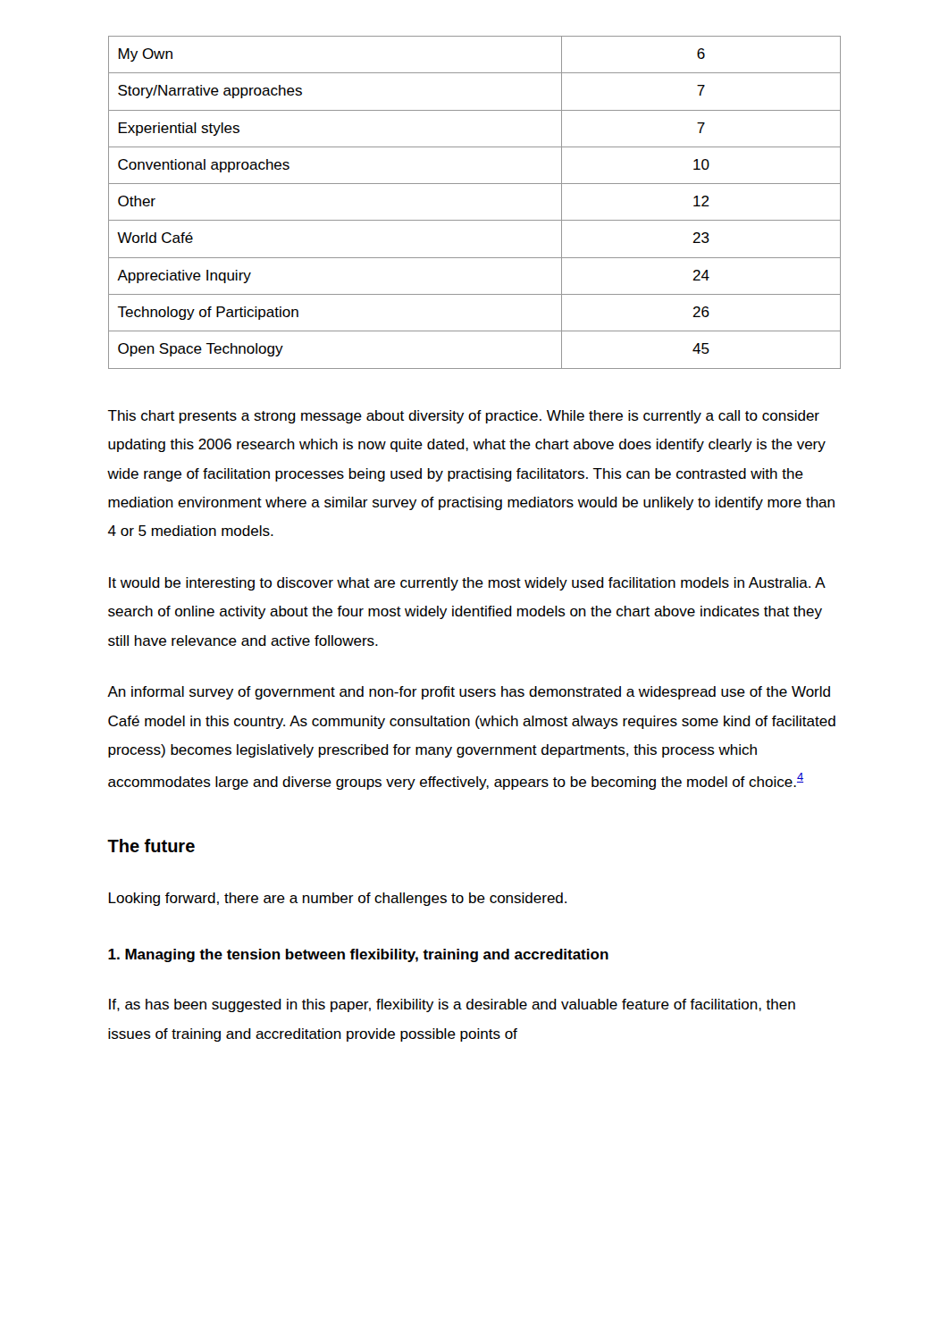| My Own | 6 |
| Story/Narrative approaches | 7 |
| Experiential styles | 7 |
| Conventional approaches | 10 |
| Other | 12 |
| World Café | 23 |
| Appreciative Inquiry | 24 |
| Technology of Participation | 26 |
| Open Space Technology | 45 |
This chart presents a strong message about diversity of practice. While there is currently a call to consider updating this 2006 research which is now quite dated, what the chart above does identify clearly is the very wide range of facilitation processes being used by practising facilitators. This can be contrasted with the mediation environment where a similar survey of practising mediators would be unlikely to identify more than 4 or 5 mediation models.
It would be interesting to discover what are currently the most widely used facilitation models in Australia. A search of online activity about the four most widely identified models on the chart above indicates that they still have relevance and active followers.
An informal survey of government and non-for profit users has demonstrated a widespread use of the World Café model in this country. As community consultation (which almost always requires some kind of facilitated process) becomes legislatively prescribed for many government departments, this process which accommodates large and diverse groups very effectively, appears to be becoming the model of choice.4
The future
Looking forward, there are a number of challenges to be considered.
1. Managing the tension between flexibility, training and accreditation
If, as has been suggested in this paper, flexibility is a desirable and valuable feature of facilitation, then issues of training and accreditation provide possible points of